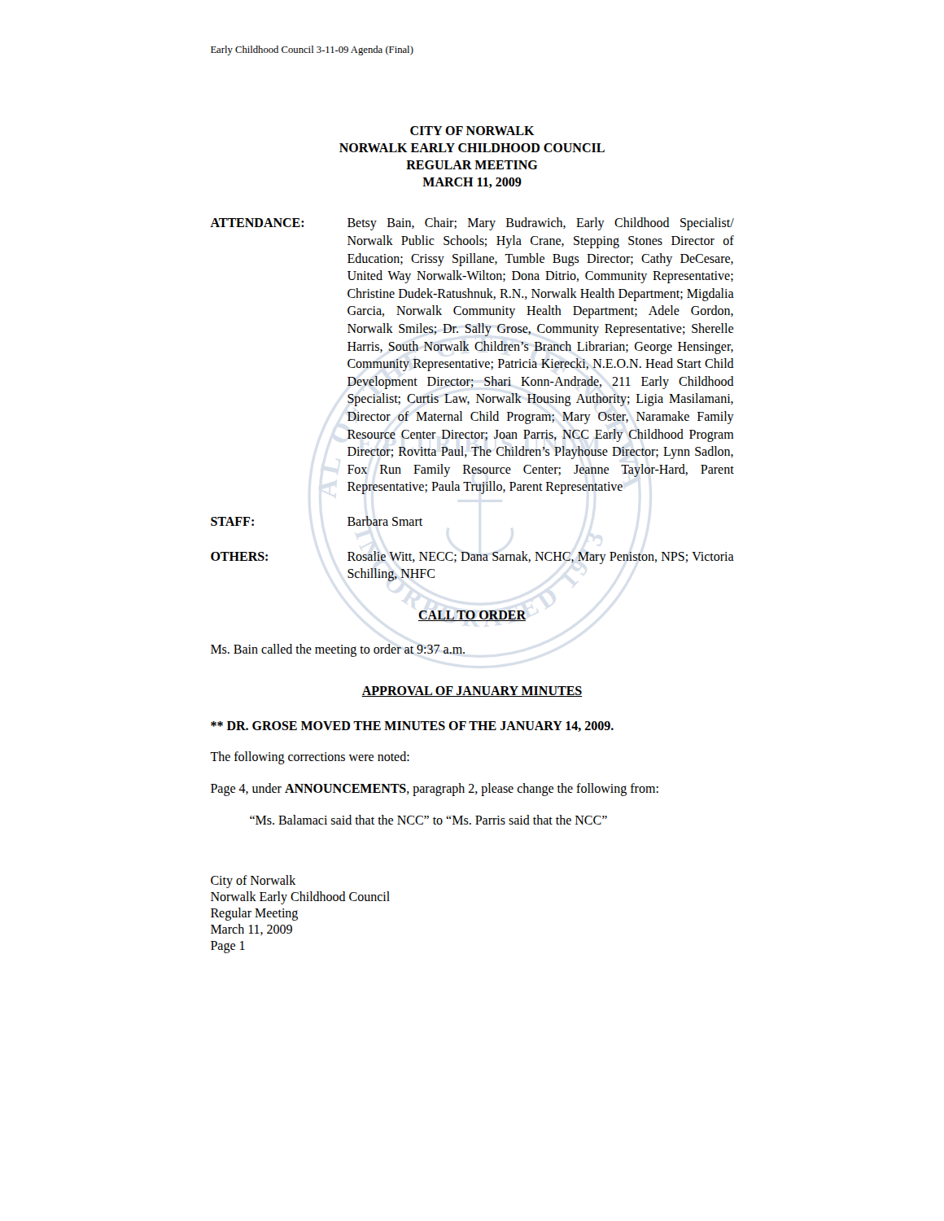Early Childhood Council 3-11-09 Agenda (Final)
SEAL OF THE CITY OF NORWALK INCORPORATED 1913 E PLURIBUS UNUM
CITY OF NORWALK
NORWALK EARLY CHILDHOOD COUNCIL
REGULAR MEETING
MARCH 11, 2009
| ATTENDANCE: | Betsy Bain, Chair; Mary Budrawich, Early Childhood Specialist/ Norwalk Public Schools; Hyla Crane, Stepping Stones Director of Education; Crissy Spillane, Tumble Bugs Director; Cathy DeCesare, United Way Norwalk-Wilton; Dona Ditrio, Community Representative; Christine Dudek-Ratushnuk, R.N., Norwalk Health Department; Migdalia Garcia, Norwalk Community Health Department; Adele Gordon, Norwalk Smiles; Dr. Sally Grose, Community Representative; Sherelle Harris, South Norwalk Children’s Branch Librarian; George Hensinger, Community Representative; Patricia Kierecki, N.E.O.N. Head Start Child Development Director; Shari Konn-Andrade, 211 Early Childhood Specialist; Curtis Law, Norwalk Housing Authority; Ligia Masilamani, Director of Maternal Child Program; Mary Oster, Naramake Family Resource Center Director; Joan Parris, NCC Early Childhood Program Director; Rovitta Paul, The Children’s Playhouse Director; Lynn Sadlon, Fox Run Family Resource Center; Jeanne Taylor-Hard, Parent Representative; Paula Trujillo, Parent Representative |
| STAFF: | Barbara Smart |
| OTHERS: | Rosalie Witt, NECC; Dana Sarnak, NCHC, Mary Peniston, NPS; Victoria Schilling, NHFC |
CALL TO ORDER
Ms. Bain called the meeting to order at 9:37 a.m.
APPROVAL OF JANUARY MINUTES
** DR. GROSE MOVED THE MINUTES OF THE JANUARY 14, 2009.
The following corrections were noted:
Page 4, under ANNOUNCEMENTS, paragraph 2, please change the following from:
“Ms. Balamaci said that the NCC” to “Ms. Parris said that the NCC”
City of Norwalk
Norwalk Early Childhood Council
Regular Meeting
March 11, 2009
Page 1